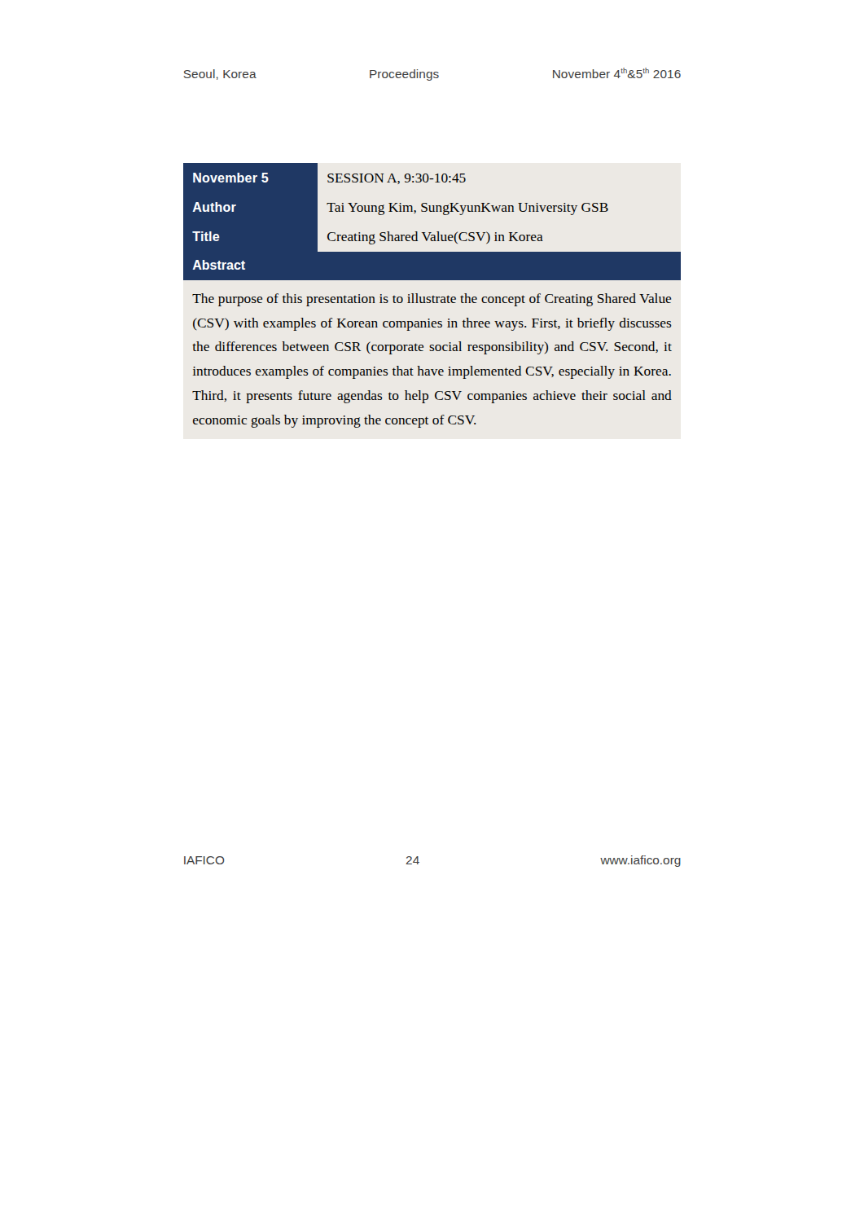Seoul, Korea
Proceedings
November 4th&5th 2016
| November 5 | SESSION A, 9:30-10:45 |
| Author | Tai Young Kim, SungKyunKwan University GSB |
| Title | Creating Shared Value(CSV) in Korea |
| Abstract |
| The purpose of this presentation is to illustrate the concept of Creating Shared Value (CSV) with examples of Korean companies in three ways. First, it briefly discusses the differences between CSR (corporate social responsibility) and CSV. Second, it introduces examples of companies that have implemented CSV, especially in Korea. Third, it presents future agendas to help CSV companies achieve their social and economic goals by improving the concept of CSV. |
IAFICO
24
www.iafico.org